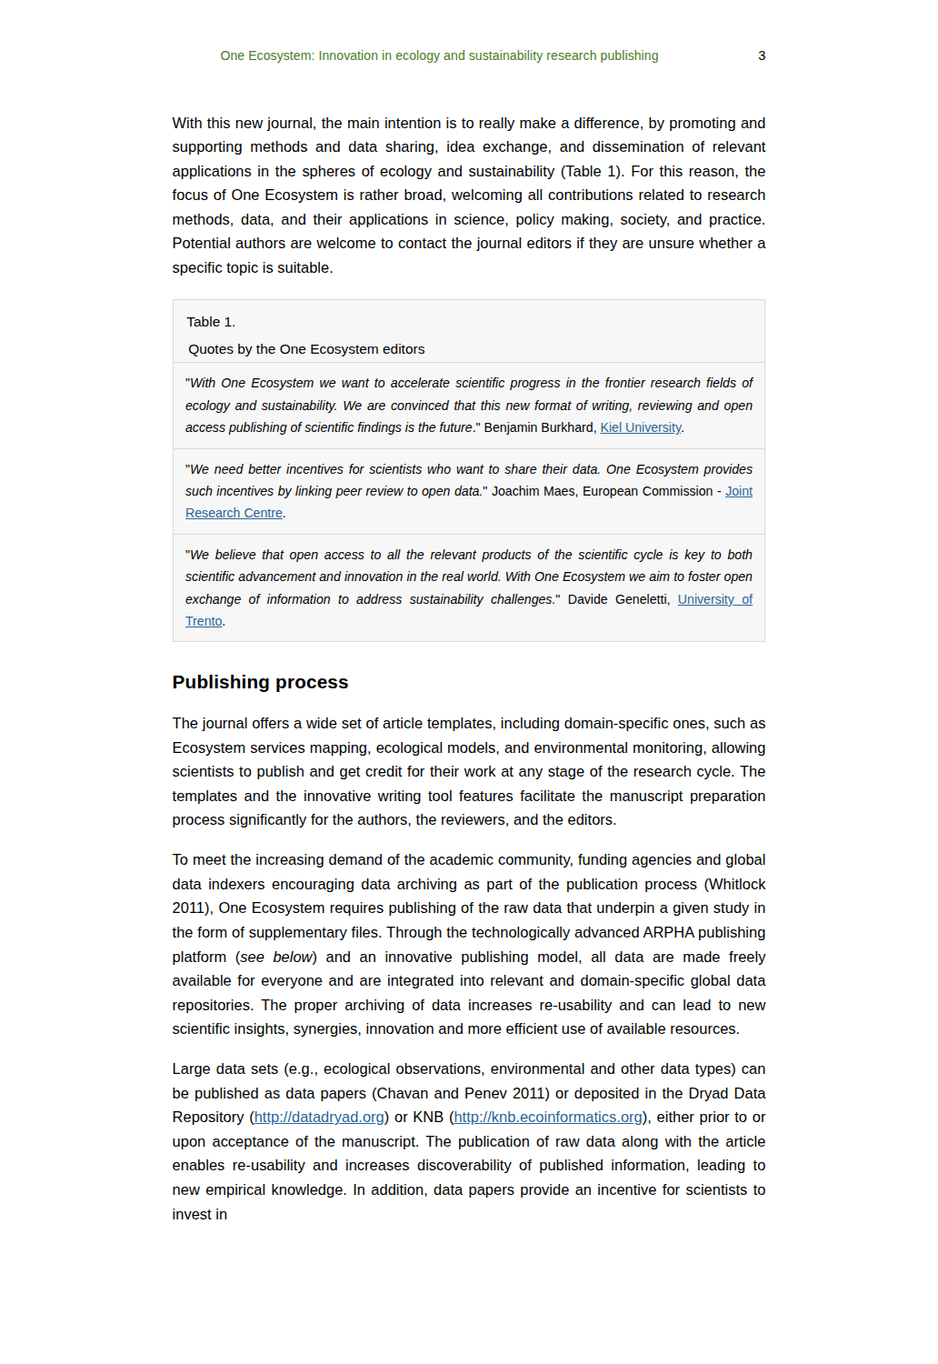One Ecosystem: Innovation in ecology and sustainability research publishing 3
With this new journal, the main intention is to really make a difference, by promoting and supporting methods and data sharing, idea exchange, and dissemination of relevant applications in the spheres of ecology and sustainability (Table 1). For this reason, the focus of One Ecosystem is rather broad, welcoming all contributions related to research methods, data, and their applications in science, policy making, society, and practice. Potential authors are welcome to contact the journal editors if they are unsure whether a specific topic is suitable.
Table 1. Quotes by the One Ecosystem editors
"With One Ecosystem we want to accelerate scientific progress in the frontier research fields of ecology and sustainability. We are convinced that this new format of writing, reviewing and open access publishing of scientific findings is the future." Benjamin Burkhard, Kiel University.
"We need better incentives for scientists who want to share their data. One Ecosystem provides such incentives by linking peer review to open data." Joachim Maes, European Commission - Joint Research Centre.
"We believe that open access to all the relevant products of the scientific cycle is key to both scientific advancement and innovation in the real world. With One Ecosystem we aim to foster open exchange of information to address sustainability challenges." Davide Geneletti, University of Trento.
Publishing process
The journal offers a wide set of article templates, including domain-specific ones, such as Ecosystem services mapping, ecological models, and environmental monitoring, allowing scientists to publish and get credit for their work at any stage of the research cycle. The templates and the innovative writing tool features facilitate the manuscript preparation process significantly for the authors, the reviewers, and the editors.
To meet the increasing demand of the academic community, funding agencies and global data indexers encouraging data archiving as part of the publication process (Whitlock 2011), One Ecosystem requires publishing of the raw data that underpin a given study in the form of supplementary files. Through the technologically advanced ARPHA publishing platform (see below) and an innovative publishing model, all data are made freely available for everyone and are integrated into relevant and domain-specific global data repositories. The proper archiving of data increases re-usability and can lead to new scientific insights, synergies, innovation and more efficient use of available resources.
Large data sets (e.g., ecological observations, environmental and other data types) can be published as data papers (Chavan and Penev 2011) or deposited in the Dryad Data Repository (http://datadryad.org) or KNB (http://knb.ecoinformatics.org), either prior to or upon acceptance of the manuscript. The publication of raw data along with the article enables re-usability and increases discoverability of published information, leading to new empirical knowledge. In addition, data papers provide an incentive for scientists to invest in